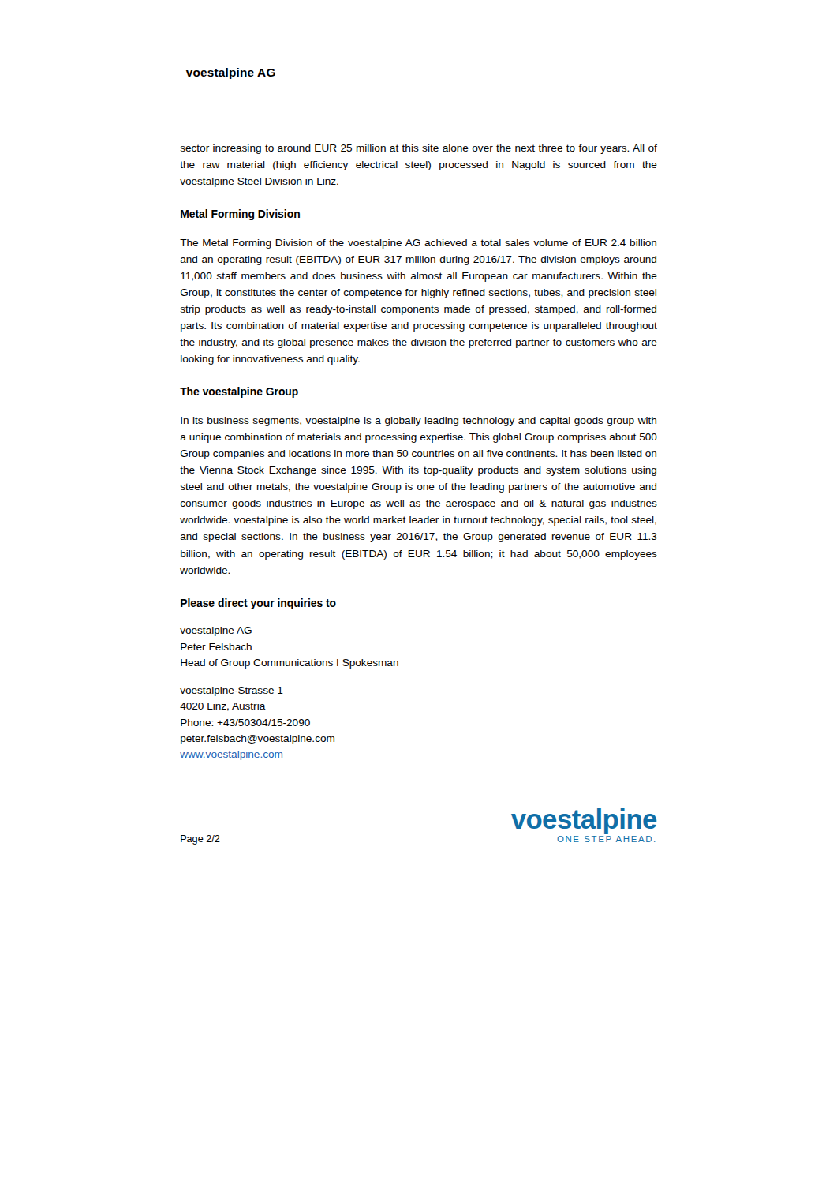voestalpine AG
sector increasing to around EUR 25 million at this site alone over the next three to four years. All of the raw material (high efficiency electrical steel) processed in Nagold is sourced from the voestalpine Steel Division in Linz.
Metal Forming Division
The Metal Forming Division of the voestalpine AG achieved a total sales volume of EUR 2.4 billion and an operating result (EBITDA) of EUR 317 million during 2016/17. The division employs around 11,000 staff members and does business with almost all European car manufacturers. Within the Group, it constitutes the center of competence for highly refined sections, tubes, and precision steel strip products as well as ready-to-install components made of pressed, stamped, and roll-formed parts. Its combination of material expertise and processing competence is unparalleled throughout the industry, and its global presence makes the division the preferred partner to customers who are looking for innovativeness and quality.
The voestalpine Group
In its business segments, voestalpine is a globally leading technology and capital goods group with a unique combination of materials and processing expertise. This global Group comprises about 500 Group companies and locations in more than 50 countries on all five continents. It has been listed on the Vienna Stock Exchange since 1995. With its top-quality products and system solutions using steel and other metals, the voestalpine Group is one of the leading partners of the automotive and consumer goods industries in Europe as well as the aerospace and oil & natural gas industries worldwide. voestalpine is also the world market leader in turnout technology, special rails, tool steel, and special sections. In the business year 2016/17, the Group generated revenue of EUR 11.3 billion, with an operating result (EBITDA) of EUR 1.54 billion; it had about 50,000 employees worldwide.
Please direct your inquiries to
voestalpine AG
Peter Felsbach
Head of Group Communications I Spokesman
voestalpine-Strasse 1
4020 Linz, Austria
Phone: +43/50304/15-2090
peter.felsbach@voestalpine.com
www.voestalpine.com
Page 2/2
voestalpine ONE STEP AHEAD.